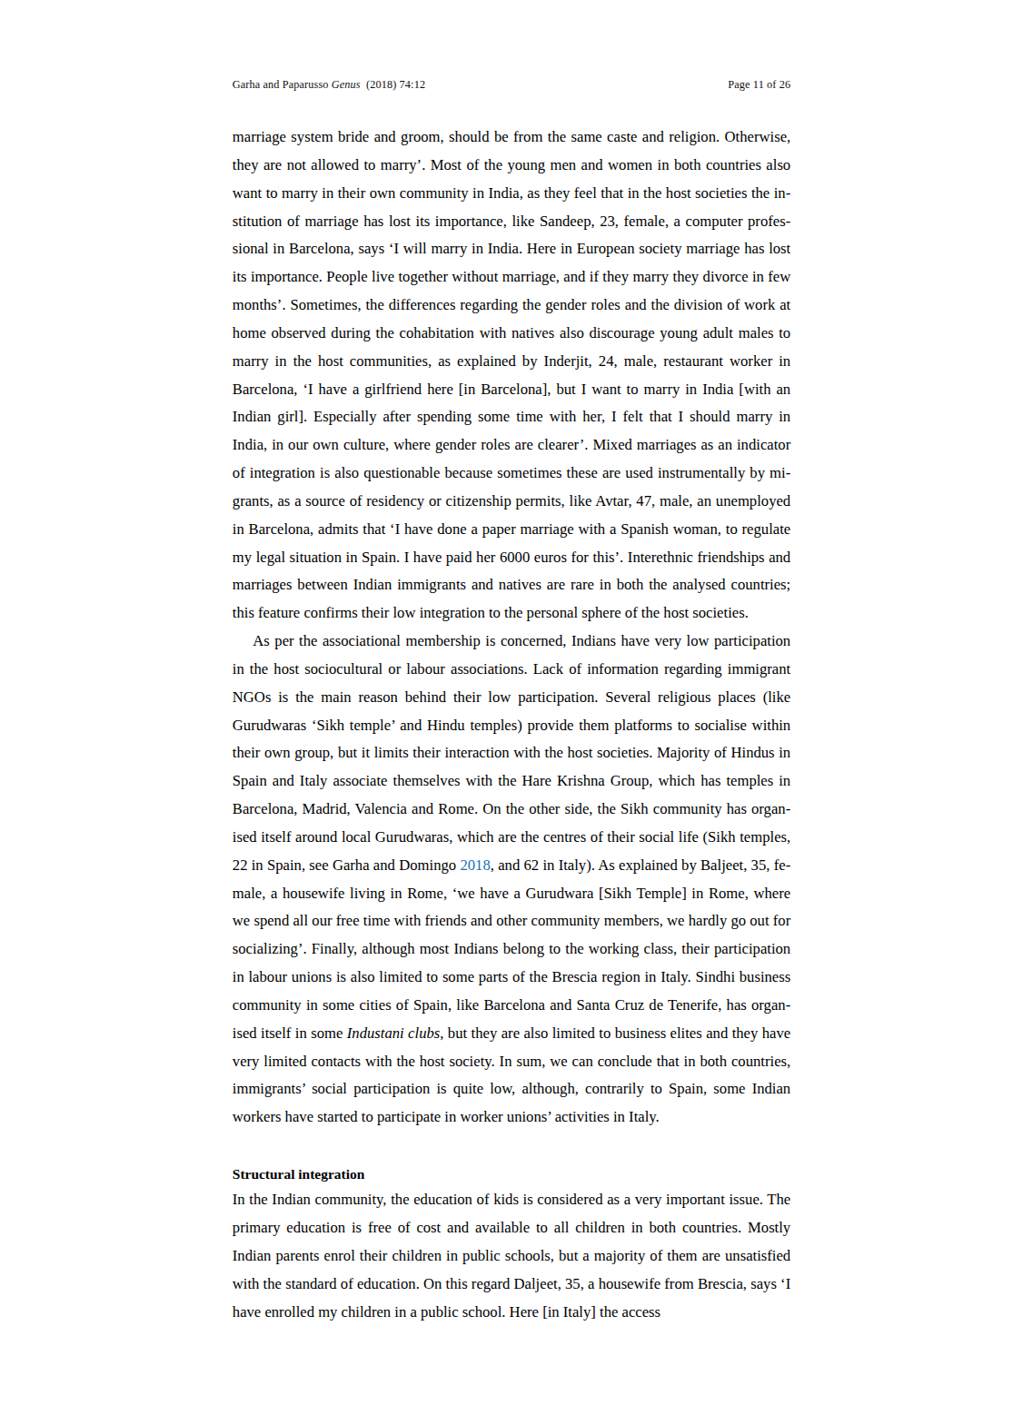Garha and Paparusso Genus (2018) 74:12 Page 11 of 26
marriage system bride and groom, should be from the same caste and religion. Otherwise, they are not allowed to marry’. Most of the young men and women in both countries also want to marry in their own community in India, as they feel that in the host societies the institution of marriage has lost its importance, like Sandeep, 23, female, a computer professional in Barcelona, says ‘I will marry in India. Here in European society marriage has lost its importance. People live together without marriage, and if they marry they divorce in few months’. Sometimes, the differences regarding the gender roles and the division of work at home observed during the cohabitation with natives also discourage young adult males to marry in the host communities, as explained by Inderjit, 24, male, restaurant worker in Barcelona, ‘I have a girlfriend here [in Barcelona], but I want to marry in India [with an Indian girl]. Especially after spending some time with her, I felt that I should marry in India, in our own culture, where gender roles are clearer’. Mixed marriages as an indicator of integration is also questionable because sometimes these are used instrumentally by migrants, as a source of residency or citizenship permits, like Avtar, 47, male, an unemployed in Barcelona, admits that ‘I have done a paper marriage with a Spanish woman, to regulate my legal situation in Spain. I have paid her 6000 euros for this’. Interethnic friendships and marriages between Indian immigrants and natives are rare in both the analysed countries; this feature confirms their low integration to the personal sphere of the host societies.
As per the associational membership is concerned, Indians have very low participation in the host sociocultural or labour associations. Lack of information regarding immigrant NGOs is the main reason behind their low participation. Several religious places (like Gurudwaras ‘Sikh temple’ and Hindu temples) provide them platforms to socialise within their own group, but it limits their interaction with the host societies. Majority of Hindus in Spain and Italy associate themselves with the Hare Krishna Group, which has temples in Barcelona, Madrid, Valencia and Rome. On the other side, the Sikh community has organised itself around local Gurudwaras, which are the centres of their social life (Sikh temples, 22 in Spain, see Garha and Domingo 2018, and 62 in Italy). As explained by Baljeet, 35, female, a housewife living in Rome, ‘we have a Gurudwara [Sikh Temple] in Rome, where we spend all our free time with friends and other community members, we hardly go out for socializing’. Finally, although most Indians belong to the working class, their participation in labour unions is also limited to some parts of the Brescia region in Italy. Sindhi business community in some cities of Spain, like Barcelona and Santa Cruz de Tenerife, has organised itself in some Industani clubs, but they are also limited to business elites and they have very limited contacts with the host society. In sum, we can conclude that in both countries, immigrants’ social participation is quite low, although, contrarily to Spain, some Indian workers have started to participate in worker unions’ activities in Italy.
Structural integration
In the Indian community, the education of kids is considered as a very important issue. The primary education is free of cost and available to all children in both countries. Mostly Indian parents enrol their children in public schools, but a majority of them are unsatisfied with the standard of education. On this regard Daljeet, 35, a housewife from Brescia, says ‘I have enrolled my children in a public school. Here [in Italy] the access